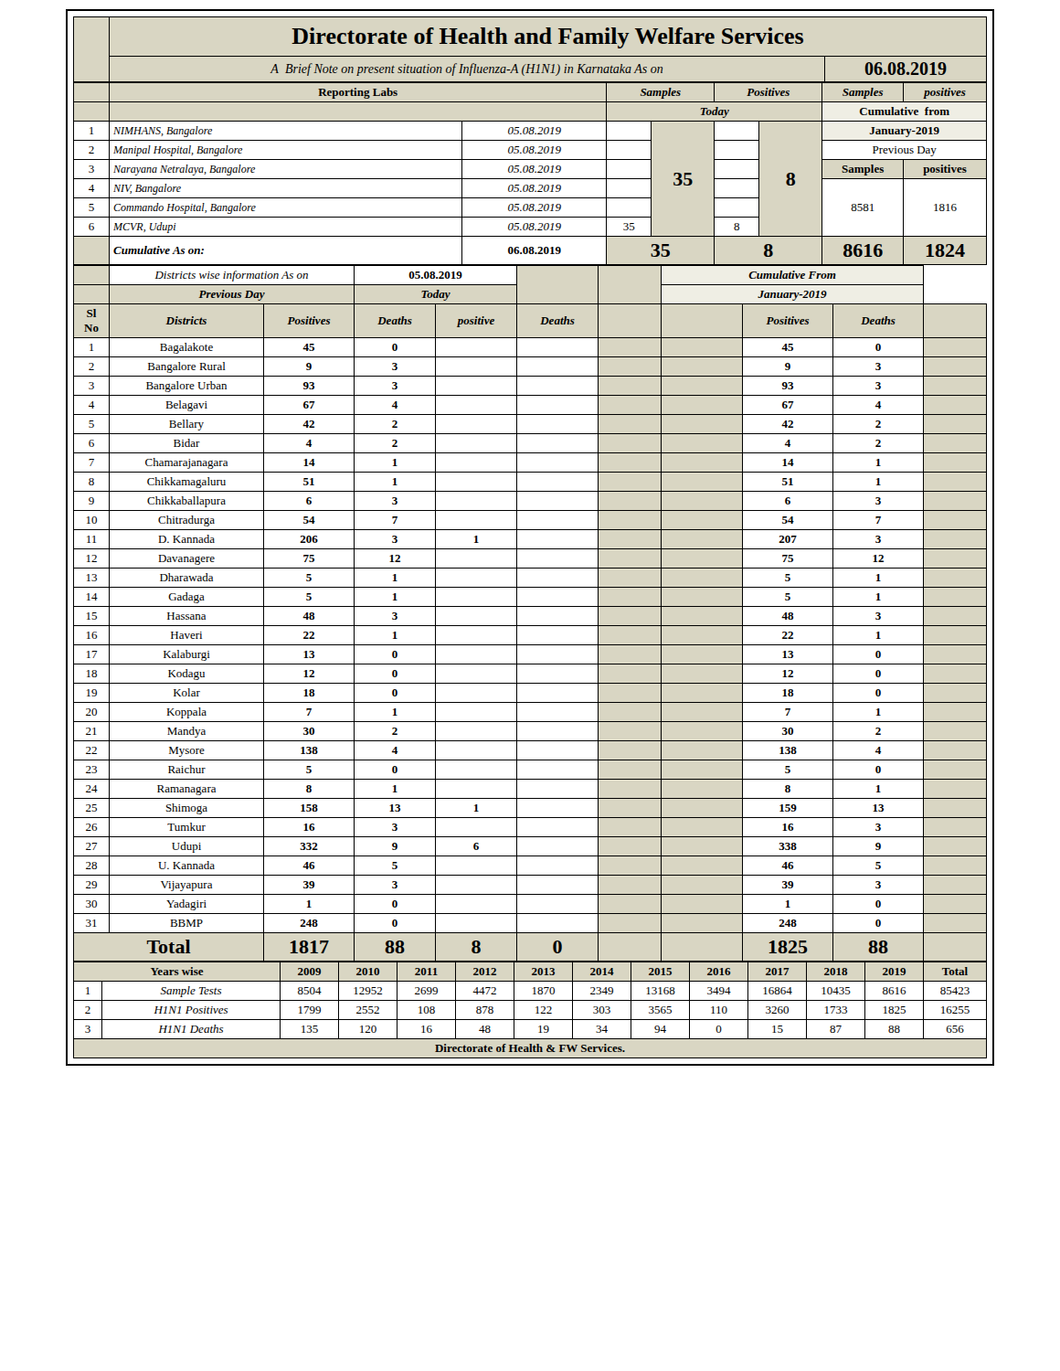| | Directorate of Health and Family Welfare Services |
| A Brief Note on present situation of Influenza-A (H1N1) in Karnataka As on | 06.08.2019 |
| | Reporting Labs | Samples | Positives | Samples | positives |
| | | Today | Cumulative from |
| 1 | NIMHANS, Bangalore | 05.08.2019 | | 35 | | 8 | January-2019 |
| 2 | Manipal Hospital, Bangalore | 05.08.2019 | | | Previous Day |
| 3 | Narayana Netralaya, Bangalore | 05.08.2019 | | | Samples | positives |
| 4 | NIV, Bangalore | 05.08.2019 | | | 8581 | 1816 |
| 5 | Commando Hospital, Bangalore | 05.08.2019 | | |
| 6 | MCVR, Udupi | 05.08.2019 | 35 | 8 |
| | Cumulative As on: | 06.08.2019 | 35 | 8 | 8616 | 1824 |
| | Districts wise information As on | 05.08.2019 | | | Cumulative From |
| | Previous Day | Today | January-2019 |
| Sl No | Districts | Positives | Deaths | positive | Deaths | | | Positives | Deaths | |
| 1 | Bagalakote | 45 | 0 | | | | | 45 | 0 | |
| 2 | Bangalore Rural | 9 | 3 | | | | | 9 | 3 | |
| 3 | Bangalore Urban | 93 | 3 | | | | | 93 | 3 | |
| 4 | Belagavi | 67 | 4 | | | | | 67 | 4 | |
| 5 | Bellary | 42 | 2 | | | | | 42 | 2 | |
| 6 | Bidar | 4 | 2 | | | | | 4 | 2 | |
| 7 | Chamarajanagara | 14 | 1 | | | | | 14 | 1 | |
| 8 | Chikkamagaluru | 51 | 1 | | | | | 51 | 1 | |
| 9 | Chikkaballapura | 6 | 3 | | | | | 6 | 3 | |
| 10 | Chitradurga | 54 | 7 | | | | | 54 | 7 | |
| 11 | D. Kannada | 206 | 3 | 1 | | | | 207 | 3 | |
| 12 | Davanagere | 75 | 12 | | | | | 75 | 12 | |
| 13 | Dharawada | 5 | 1 | | | | | 5 | 1 | |
| 14 | Gadaga | 5 | 1 | | | | | 5 | 1 | |
| 15 | Hassana | 48 | 3 | | | | | 48 | 3 | |
| 16 | Haveri | 22 | 1 | | | | | 22 | 1 | |
| 17 | Kalaburgi | 13 | 0 | | | | | 13 | 0 | |
| 18 | Kodagu | 12 | 0 | | | | | 12 | 0 | |
| 19 | Kolar | 18 | 0 | | | | | 18 | 0 | |
| 20 | Koppala | 7 | 1 | | | | | 7 | 1 | |
| 21 | Mandya | 30 | 2 | | | | | 30 | 2 | |
| 22 | Mysore | 138 | 4 | | | | | 138 | 4 | |
| 23 | Raichur | 5 | 0 | | | | | 5 | 0 | |
| 24 | Ramanagara | 8 | 1 | | | | | 8 | 1 | |
| 25 | Shimoga | 158 | 13 | 1 | | | | 159 | 13 | |
| 26 | Tumkur | 16 | 3 | | | | | 16 | 3 | |
| 27 | Udupi | 332 | 9 | 6 | | | | 338 | 9 | |
| 28 | U. Kannada | 46 | 5 | | | | | 46 | 5 | |
| 29 | Vijayapura | 39 | 3 | | | | | 39 | 3 | |
| 30 | Yadagiri | 1 | 0 | | | | | 1 | 0 | |
| 31 | BBMP | 248 | 0 | | | | | 248 | 0 | |
| Total | 1817 | 88 | 8 | 0 | | | 1825 | 88 | |
| Years wise | 2009 | 2010 | 2011 | 2012 | 2013 | 2014 | 2015 | 2016 | 2017 | 2018 | 2019 | Total |
| 1 | Sample Tests | 8504 | 12952 | 2699 | 4472 | 1870 | 2349 | 13168 | 3494 | 16864 | 10435 | 8616 | 85423 |
| 2 | H1N1 Positives | 1799 | 2552 | 108 | 878 | 122 | 303 | 3565 | 110 | 3260 | 1733 | 1825 | 16255 |
| 3 | H1N1 Deaths | 135 | 120 | 16 | 48 | 19 | 34 | 94 | 0 | 15 | 87 | 88 | 656 |
| Directorate of Health & FW Services. |